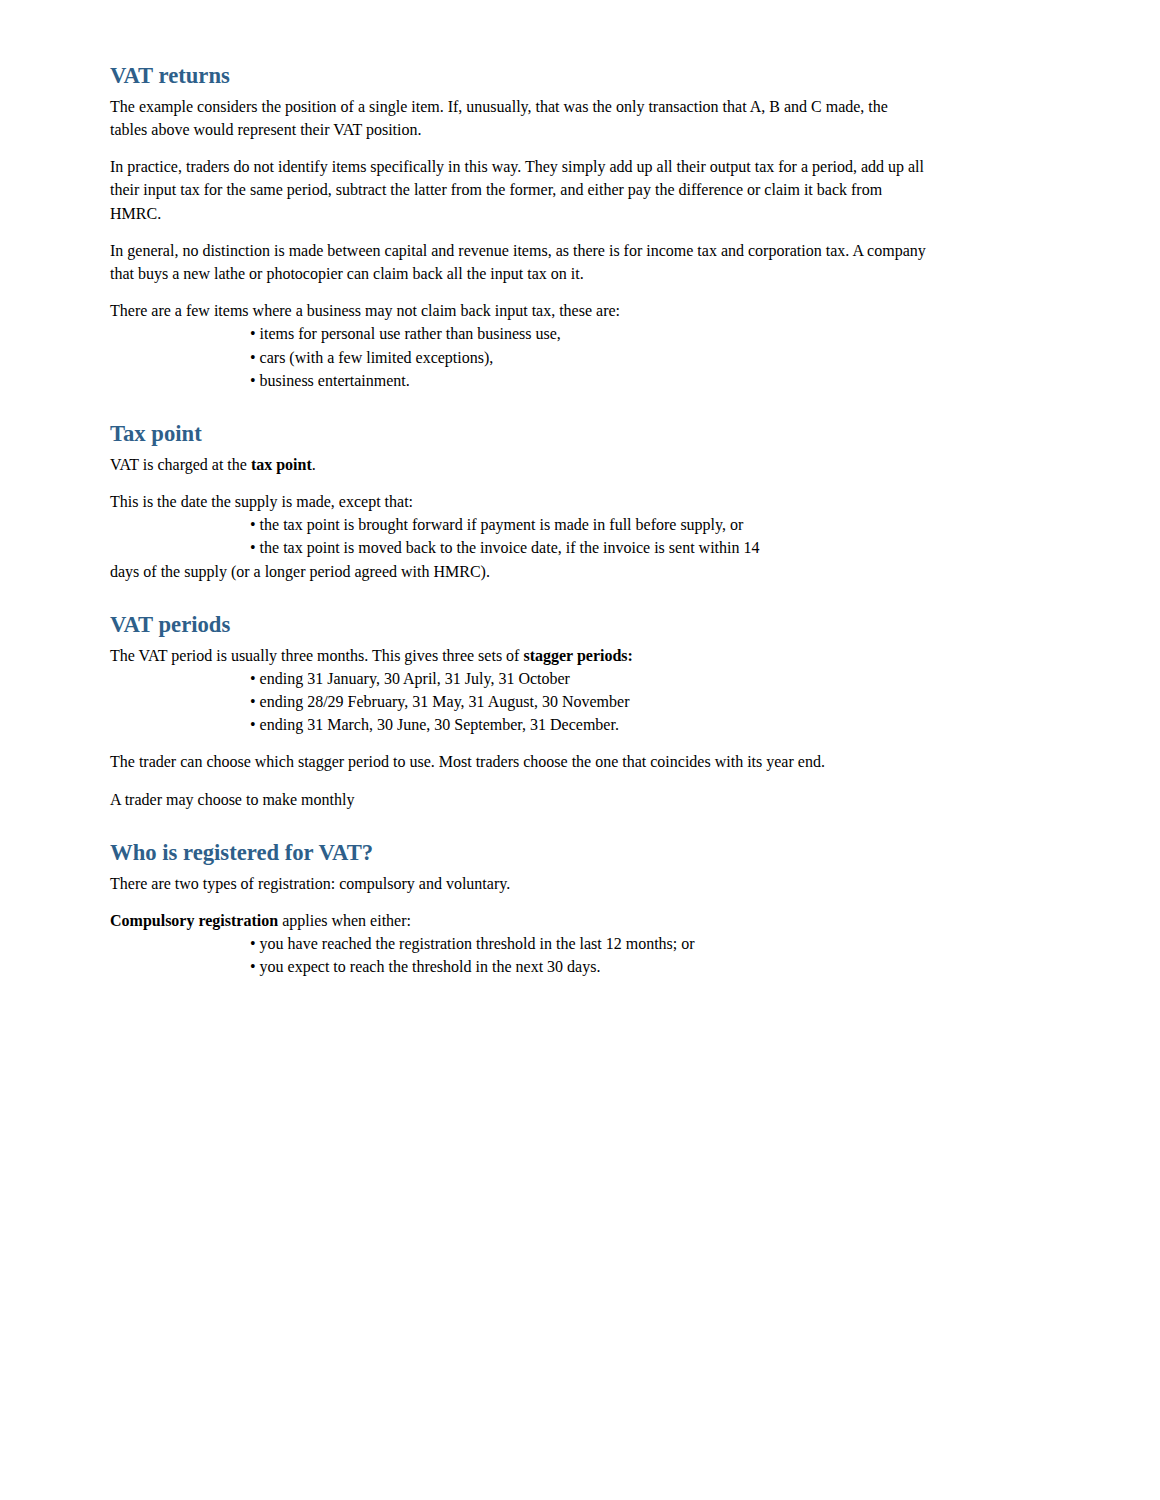VAT returns
The example considers the position of a single item. If, unusually, that was the only transaction that A, B and C made, the tables above would represent their VAT position.
In practice, traders do not identify items specifically in this way. They simply add up all their output tax for a period, add up all their input tax for the same period, subtract the latter from the former, and either pay the difference or claim it back from HMRC.
In general, no distinction is made between capital and revenue items, as there is for income tax and corporation tax. A company that buys a new lathe or photocopier can claim back all the input tax on it.
There are a few items where a business may not claim back input tax, these are:
items for personal use rather than business use,
cars (with a few limited exceptions),
business entertainment.
Tax point
VAT is charged at the tax point.
This is the date the supply is made, except that:
the tax point is brought forward if payment is made in full before supply, or
the tax point is moved back to the invoice date, if the invoice is sent within 14
days of the supply (or a longer period agreed with HMRC).
VAT periods
The VAT period is usually three months. This gives three sets of stagger periods:
ending 31 January, 30 April, 31 July, 31 October
ending 28/29 February, 31 May, 31 August, 30 November
ending 31 March, 30 June, 30 September, 31 December.
The trader can choose which stagger period to use. Most traders choose the one that coincides with its year end.
A trader may choose to make monthly
Who is registered for VAT?
There are two types of registration: compulsory and voluntary.
Compulsory registration applies when either:
you have reached the registration threshold in the last 12 months; or
you expect to reach the threshold in the next 30 days.